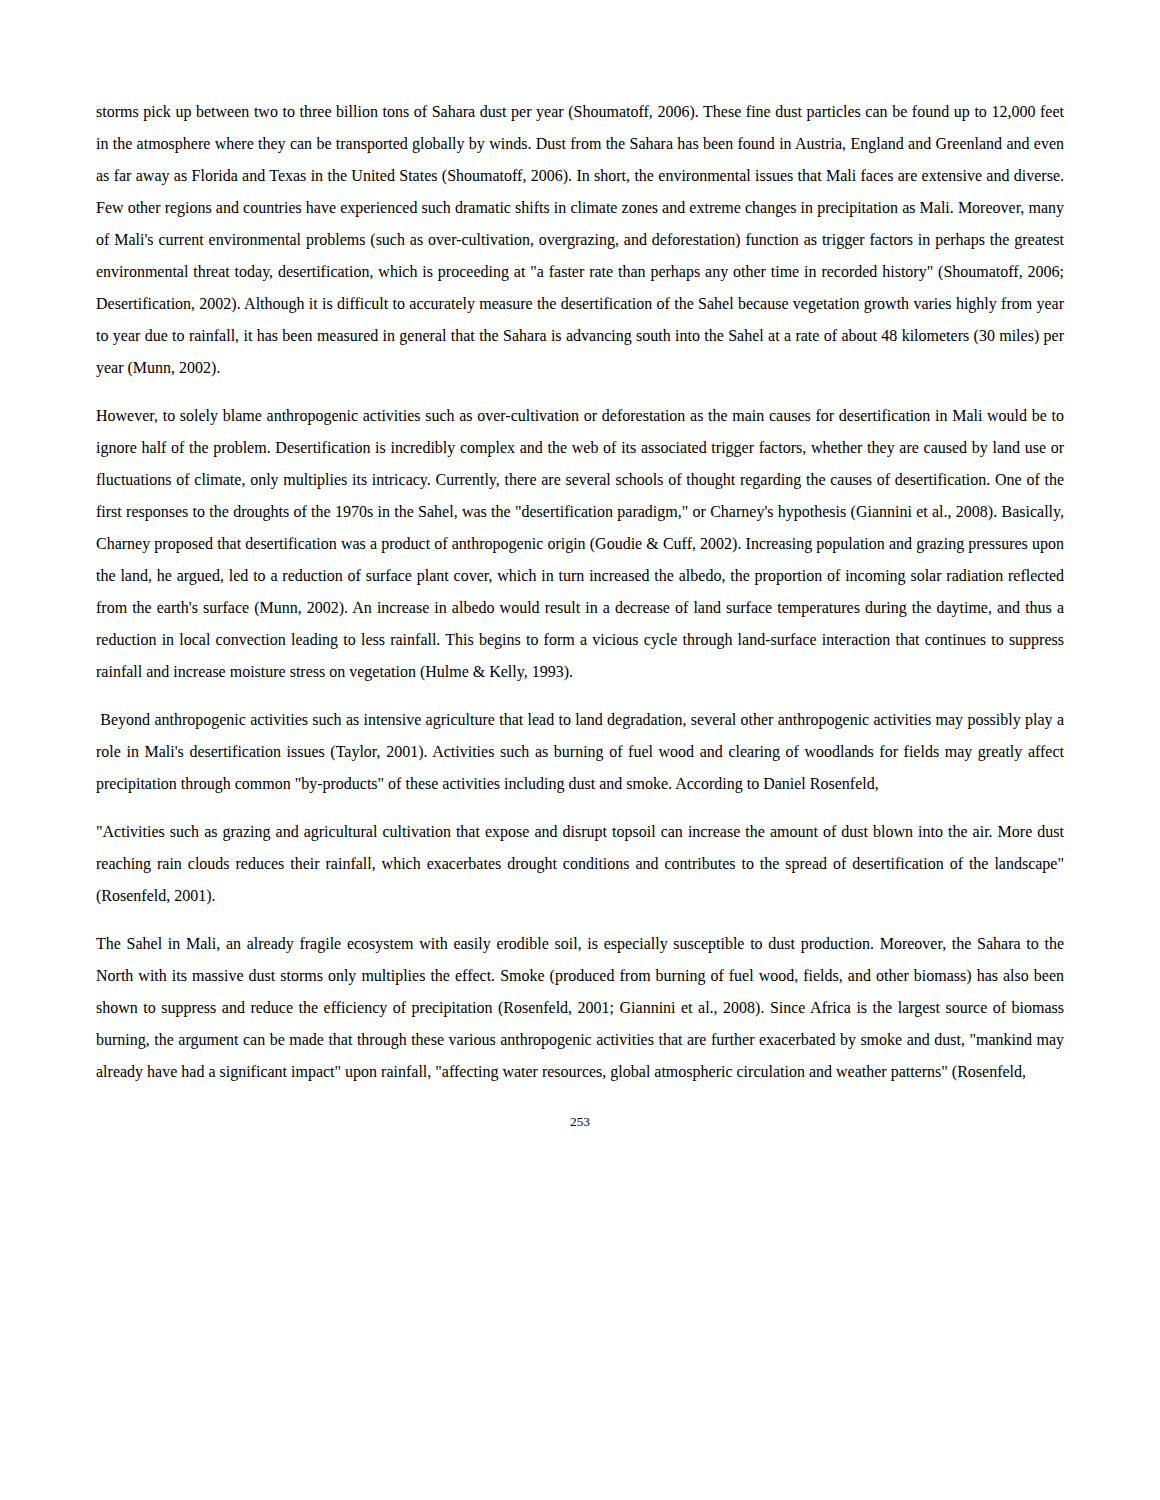storms pick up between two to three billion tons of Sahara dust per year (Shoumatoff, 2006). These fine dust particles can be found up to 12,000 feet in the atmosphere where they can be transported globally by winds. Dust from the Sahara has been found in Austria, England and Greenland and even as far away as Florida and Texas in the United States (Shoumatoff, 2006). In short, the environmental issues that Mali faces are extensive and diverse. Few other regions and countries have experienced such dramatic shifts in climate zones and extreme changes in precipitation as Mali. Moreover, many of Mali's current environmental problems (such as over-cultivation, overgrazing, and deforestation) function as trigger factors in perhaps the greatest environmental threat today, desertification, which is proceeding at "a faster rate than perhaps any other time in recorded history" (Shoumatoff, 2006; Desertification, 2002). Although it is difficult to accurately measure the desertification of the Sahel because vegetation growth varies highly from year to year due to rainfall, it has been measured in general that the Sahara is advancing south into the Sahel at a rate of about 48 kilometers (30 miles) per year (Munn, 2002).
However, to solely blame anthropogenic activities such as over-cultivation or deforestation as the main causes for desertification in Mali would be to ignore half of the problem. Desertification is incredibly complex and the web of its associated trigger factors, whether they are caused by land use or fluctuations of climate, only multiplies its intricacy. Currently, there are several schools of thought regarding the causes of desertification. One of the first responses to the droughts of the 1970s in the Sahel, was the "desertification paradigm," or Charney's hypothesis (Giannini et al., 2008). Basically, Charney proposed that desertification was a product of anthropogenic origin (Goudie & Cuff, 2002). Increasing population and grazing pressures upon the land, he argued, led to a reduction of surface plant cover, which in turn increased the albedo, the proportion of incoming solar radiation reflected from the earth's surface (Munn, 2002). An increase in albedo would result in a decrease of land surface temperatures during the daytime, and thus a reduction in local convection leading to less rainfall. This begins to form a vicious cycle through land-surface interaction that continues to suppress rainfall and increase moisture stress on vegetation (Hulme & Kelly, 1993).
Beyond anthropogenic activities such as intensive agriculture that lead to land degradation, several other anthropogenic activities may possibly play a role in Mali's desertification issues (Taylor, 2001). Activities such as burning of fuel wood and clearing of woodlands for fields may greatly affect precipitation through common "by-products" of these activities including dust and smoke. According to Daniel Rosenfeld,
"Activities such as grazing and agricultural cultivation that expose and disrupt topsoil can increase the amount of dust blown into the air. More dust reaching rain clouds reduces their rainfall, which exacerbates drought conditions and contributes to the spread of desertification of the landscape" (Rosenfeld, 2001).
The Sahel in Mali, an already fragile ecosystem with easily erodible soil, is especially susceptible to dust production. Moreover, the Sahara to the North with its massive dust storms only multiplies the effect. Smoke (produced from burning of fuel wood, fields, and other biomass) has also been shown to suppress and reduce the efficiency of precipitation (Rosenfeld, 2001; Giannini et al., 2008). Since Africa is the largest source of biomass burning, the argument can be made that through these various anthropogenic activities that are further exacerbated by smoke and dust, "mankind may already have had a significant impact" upon rainfall, "affecting water resources, global atmospheric circulation and weather patterns" (Rosenfeld,
253